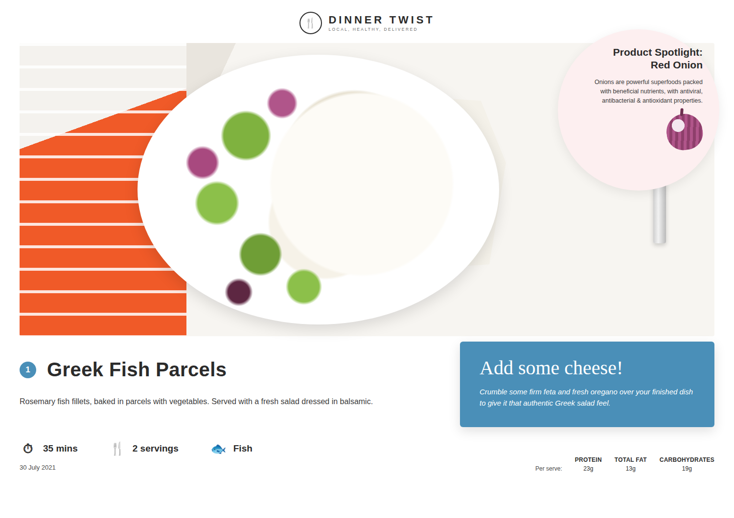🍴
Dinner Twist
Local, Healthy, Delivered
Product Spotlight:
Red Onion
Onions are powerful superfoods packed with beneficial nutrients, with antiviral, antibacterial & antioxidant properties.
1
Greek Fish Parcels
Rosemary fish fillets, baked in parcels with vegetables. Served with a fresh salad dressed in balsamic.
⏱35 mins
🍴2 servings
🐟Fish
30 July 2021
Add some cheese!
Crumble some firm feta and fresh oregano over your finished dish to give it that authentic Greek salad feel.
Per serve:
PROTEIN
23g
TOTAL FAT
13g
CARBOHYDRATES
19g